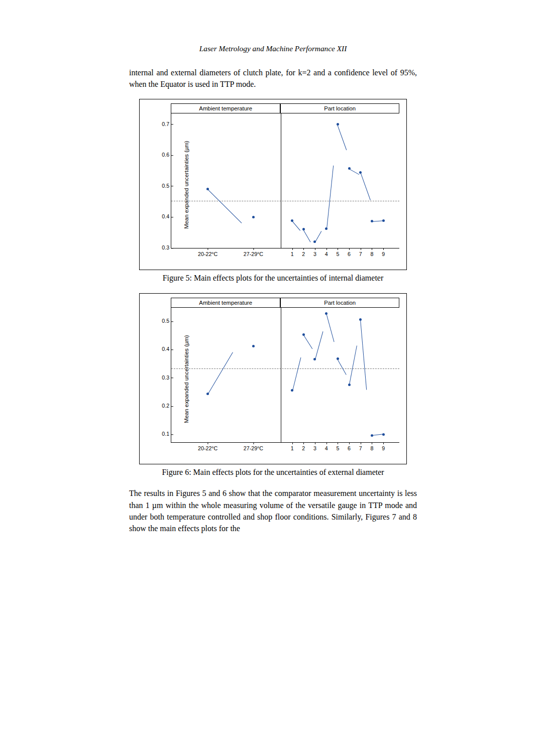Laser Metrology and Machine Performance XII
internal and external diameters of clutch plate, for k=2 and a confidence level of 95%, when the Equator is used in TTP mode.
Ambient temperature
Part location
Mean expanded uncertainties (µm)
0.7
0.6
0.5
0.4
0.3
20-22°C
27-29°C
1
2
3
4
5
6
7
8
9
Figure 5: Main effects plots for the uncertainties of internal diameter
Ambient temperature
Part location
Mean expanded uncertainties (µm)
0.5
0.4
0.3
0.2
0.1
20-22°C
27-29°C
1
2
3
4
5
6
7
8
9
Figure 6: Main effects plots for the uncertainties of external diameter
The results in Figures 5 and 6 show that the comparator measurement uncertainty is less than 1 µm within the whole measuring volume of the versatile gauge in TTP mode and under both temperature controlled and shop floor conditions. Similarly, Figures 7 and 8 show the main effects plots for the